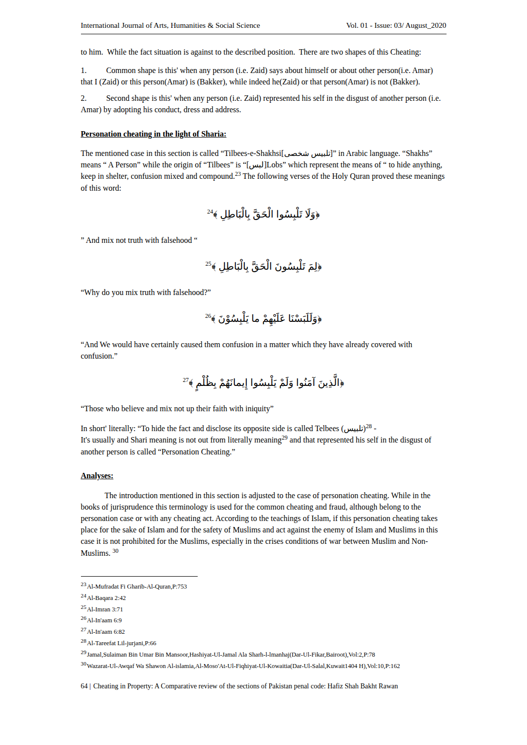International Journal of Arts, Humanities & Social Science Vol. 01 - Issue: 03/ August_2020
to him. While the fact situation is against to the described position. There are two shapes of this Cheating:
1. Common shape is this' when any person (i.e. Zaid) says about himself or about other person(i.e. Amar) that I (Zaid) or this person(Amar) is (Bakker), while indeed he(Zaid) or that person(Amar) is not (Bakker).
2. Second shape is this' when any person (i.e. Zaid) represented his self in the disgust of another person (i.e. Amar) by adopting his conduct, dress and address.
Personation cheating in the light of Sharia:
The mentioned case in this section is called “Tilbees-e-Shakhsi[تلبیس شخصی]” in Arabic language. “Shakhs” means “ A Person” while the origin of “Tilbees” is “[لبس]Lobs” which represent the means of “ to hide anything, keep in shelter, confusion mixed and compound.23 The following verses of the Holy Quran proved these meanings of this word:
﴿وَلَا تَلْبِسُوا الْحَقَّ بِالْبَاطِلِ ﴾24
” And mix not truth with falsehood “
﴿لِمَ تَلْبِسُونَ الْحَقَّ بِالْبَاطِلِ ﴾25
“Why do you mix truth with falsehood?”
﴿وَلَلَبَسْنَا عَلَيْهِمْ ما يَلْبِسُوْنَ ﴾26
“And We would have certainly caused them confusion in a matter which they have already covered with confusion.”
﴿الَّذِينَ آمَنُوا وَلَمْ يَلْبِسُوا إِيمانَهُمْ بِظُلْمٍ ﴾27
“Those who believe and mix not up their faith with iniquity”
In short' literally: “To hide the fact and disclose its opposite side is called Telbees (تلبیس)28 -
It's usually and Shari meaning is not out from literally meaning29 and that represented his self in the disgust of another person is called “Personation Cheating.”
Analyses:
The introduction mentioned in this section is adjusted to the case of personation cheating. While in the books of jurisprudence this terminology is used for the common cheating and fraud, although belong to the personation case or with any cheating act. According to the teachings of Islam, if this personation cheating takes place for the sake of Islam and for the safety of Muslims and act against the enemy of Islam and Muslims in this case it is not prohibited for the Muslims, especially in the crises conditions of war between Muslim and Non-Muslims. 30
23 Al-Mufradat Fi Gharib-Al-Quran,P:753
24 Al-Baqara 2:42
25 Al-Imran 3:71
26 Al-In'aam 6:9
27 Al-In'aam 6:82
28 Al-Tareefat Lil-jurjani,P:66
29 Jamal,Sulaiman Bin Umar Bin Mansoor,Hashiyat-Ul-Jamal Ala Sharh-l-lmanhaj(Dar-Ul-Fikar,Bairoot),Vol:2,P:78
30 Wazarat-Ul-Awqaf Wa Shawon Al-islamia,Al-Moso'At-Ul-Fiqhiyat-Ul-Kowaitia(Dar-Ul-Salal,Kuwait1404 H),Vol:10,P:162
64 |Cheating in Property: A Comparative review of the sections of Pakistan penal code: Hafiz Shah Bakht Rawan